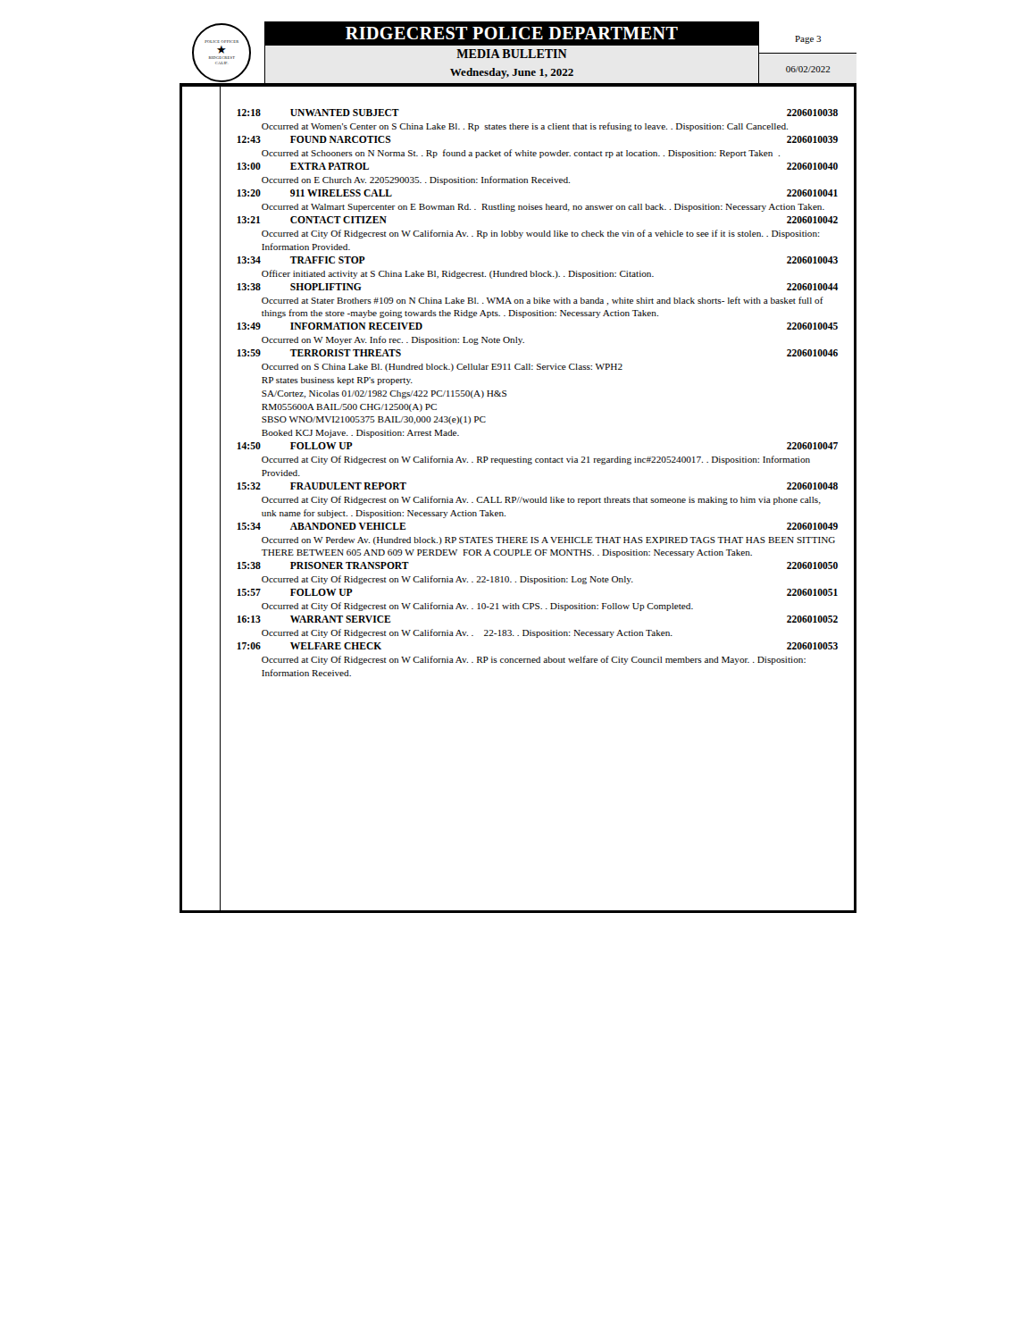POLICE OFFICER
★
RIDGECREST
CALIF.
RIDGECREST POLICE DEPARTMENT
MEDIA BULLETIN
Wednesday, June 1, 2022
Page 3
06/02/2022
12:18 UNWANTED SUBJECT 2206010038
Occurred at Women's Center on S China Lake Bl. . Rp states there is a client that is refusing to leave. . Disposition: Call Cancelled.
12:43 FOUND NARCOTICS 2206010039
Occurred at Schooners on N Norma St. . Rp found a packet of white powder. contact rp at location. . Disposition: Report Taken .
13:00 EXTRA PATROL 2206010040
Occurred on E Church Av. 2205290035. . Disposition: Information Received.
13:20 911 WIRELESS CALL 2206010041
Occurred at Walmart Supercenter on E Bowman Rd. . Rustling noises heard, no answer on call back. . Disposition: Necessary Action Taken.
13:21 CONTACT CITIZEN 2206010042
Occurred at City Of Ridgecrest on W California Av. . Rp in lobby would like to check the vin of a vehicle to see if it is stolen. . Disposition: Information Provided.
13:34 TRAFFIC STOP 2206010043
Officer initiated activity at S China Lake Bl, Ridgecrest. (Hundred block.). . Disposition: Citation.
13:38 SHOPLIFTING 2206010044
Occurred at Stater Brothers #109 on N China Lake Bl. . WMA on a bike with a banda , white shirt and black shorts- left with a basket full of things from the store -maybe going towards the Ridge Apts. . Disposition: Necessary Action Taken.
13:49 INFORMATION RECEIVED 2206010045
Occurred on W Moyer Av. Info rec. . Disposition: Log Note Only.
13:59 TERRORIST THREATS 2206010046
Occurred on S China Lake Bl. (Hundred block.) Cellular E911 Call: Service Class: WPH2
RP states business kept RP's property.
SA/Cortez, Nicolas 01/02/1982 Chgs/422 PC/11550(A) H&S
RM055600A BAIL/500 CHG/12500(A) PC
SBSO WNO/MVI21005375 BAIL/30,000 243(e)(1) PC
Booked KCJ Mojave. . Disposition: Arrest Made.
14:50 FOLLOW UP 2206010047
Occurred at City Of Ridgecrest on W California Av. . RP requesting contact via 21 regarding inc#2205240017. . Disposition: Information Provided.
15:32 FRAUDULENT REPORT 2206010048
Occurred at City Of Ridgecrest on W California Av. . CALL RP//would like to report threats that someone is making to him via phone calls, unk name for subject. . Disposition: Necessary Action Taken.
15:34 ABANDONED VEHICLE 2206010049
Occurred on W Perdew Av. (Hundred block.) RP STATES THERE IS A VEHICLE THAT HAS EXPIRED TAGS THAT HAS BEEN SITTING THERE BETWEEN 605 AND 609 W PERDEW FOR A COUPLE OF MONTHS. . Disposition: Necessary Action Taken.
15:38 PRISONER TRANSPORT 2206010050
Occurred at City Of Ridgecrest on W California Av. . 22-1810. . Disposition: Log Note Only.
15:57 FOLLOW UP 2206010051
Occurred at City Of Ridgecrest on W California Av. . 10-21 with CPS. . Disposition: Follow Up Completed.
16:13 WARRANT SERVICE 2206010052
Occurred at City Of Ridgecrest on W California Av. . 22-183. . Disposition: Necessary Action Taken.
17:06 WELFARE CHECK 2206010053
Occurred at City Of Ridgecrest on W California Av. . RP is concerned about welfare of City Council members and Mayor. . Disposition: Information Received.